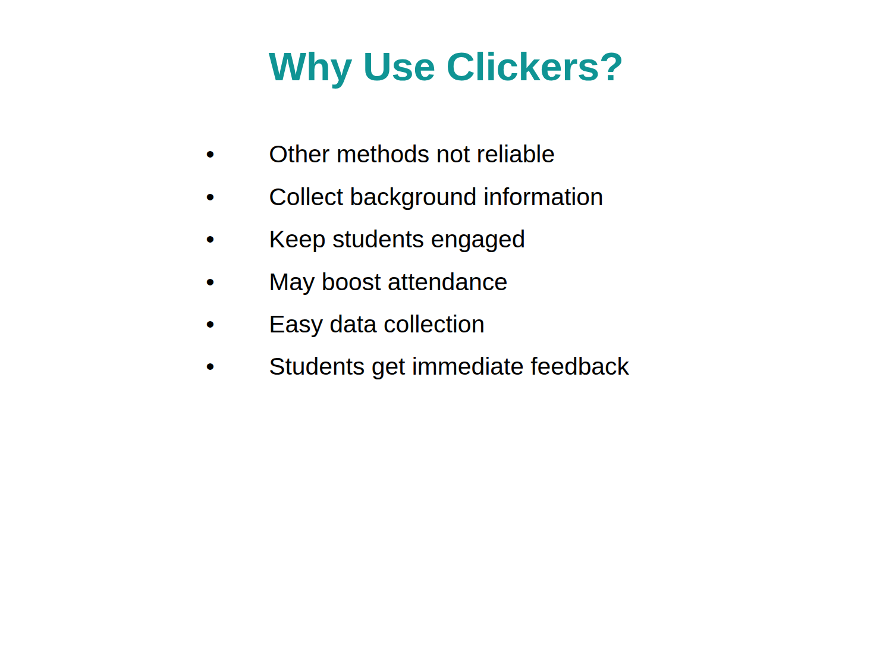Why Use Clickers?
Other methods not reliable
Collect background information
Keep students engaged
May boost attendance
Easy data collection
Students get immediate feedback